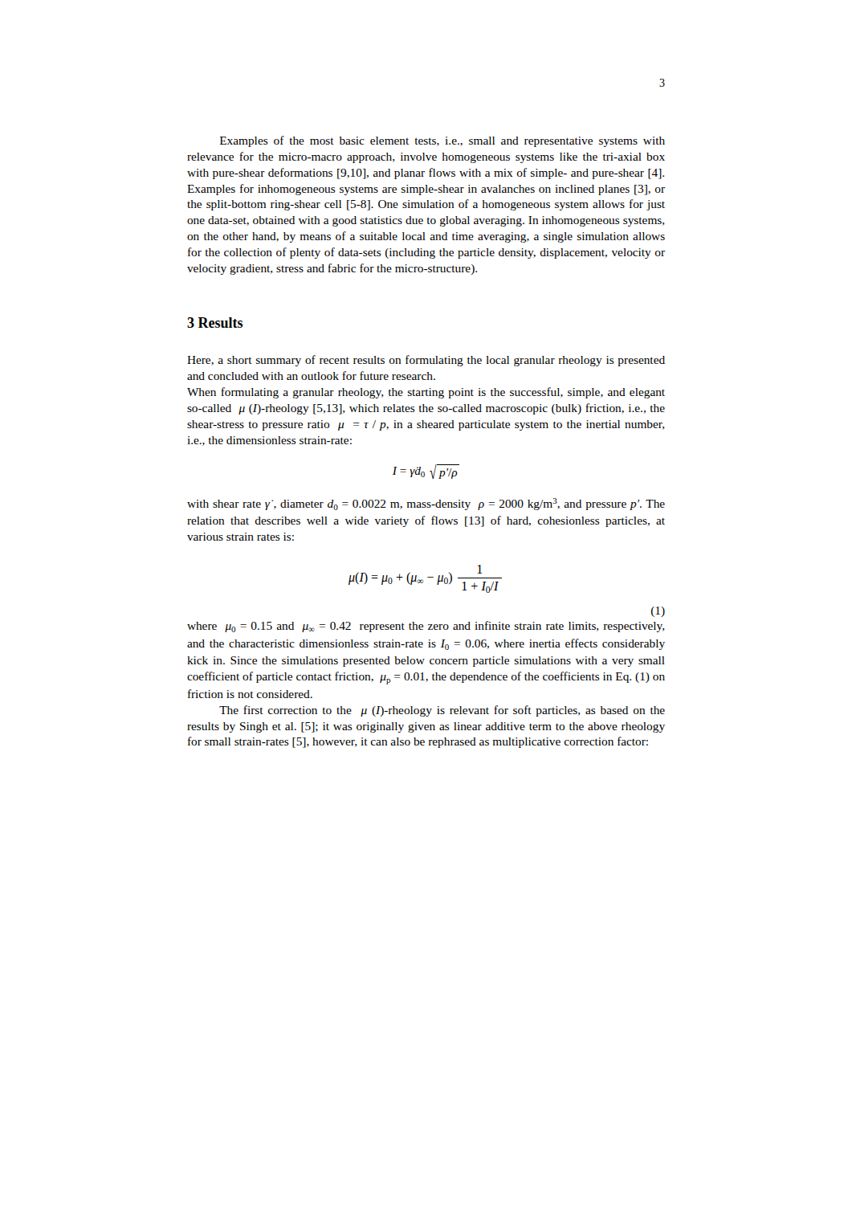3
Examples of the most basic element tests, i.e., small and representative systems with relevance for the micro-macro approach, involve homogeneous systems like the tri-axial box with pure-shear deformations [9,10], and planar flows with a mix of simple- and pure-shear [4]. Examples for inhomogeneous systems are simple-shear in avalanches on inclined planes [3], or the split-bottom ring-shear cell [5-8]. One simulation of a homogeneous system allows for just one data-set, obtained with a good statistics due to global averaging. In inhomogeneous systems, on the other hand, by means of a suitable local and time averaging, a single simulation allows for the collection of plenty of data-sets (including the particle density, displacement, velocity or velocity gradient, stress and fabric for the micro-structure).
3 Results
Here, a short summary of recent results on formulating the local granular rheology is presented and concluded with an outlook for future research.
When formulating a granular rheology, the starting point is the successful, simple, and elegant so-called μ (I)-rheology [5,13], which relates the so-called macroscopic (bulk) friction, i.e., the shear-stress to pressure ratio μ = τ / p, in a sheared particulate system to the inertial number, i.e., the dimensionless strain-rate:
I = γ̇d0 √p'/ρ
with shear rate γ̇ , diameter d0 = 0.0022 m, mass-density ρ = 2000 kg/m3, and pressure p'. The relation that describes well a wide variety of flows [13] of hard, cohesionless particles, at various strain rates is:
μ(I) = μ0 + (μ∞ − μ0) 1 1 + I0/I
(1)
where μ0 = 0.15 and μ∞ = 0.42 represent the zero and infinite strain rate limits, respectively, and the characteristic dimensionless strain-rate is I0 = 0.06, where inertia effects considerably kick in. Since the simulations presented below concern particle simulations with a very small coefficient of particle contact friction, μp = 0.01, the dependence of the coefficients in Eq. (1) on friction is not considered.
The first correction to the μ (I)-rheology is relevant for soft particles, as based on the results by Singh et al. [5]; it was originally given as linear additive term to the above rheology for small strain-rates [5], however, it can also be rephrased as multiplicative correction factor: